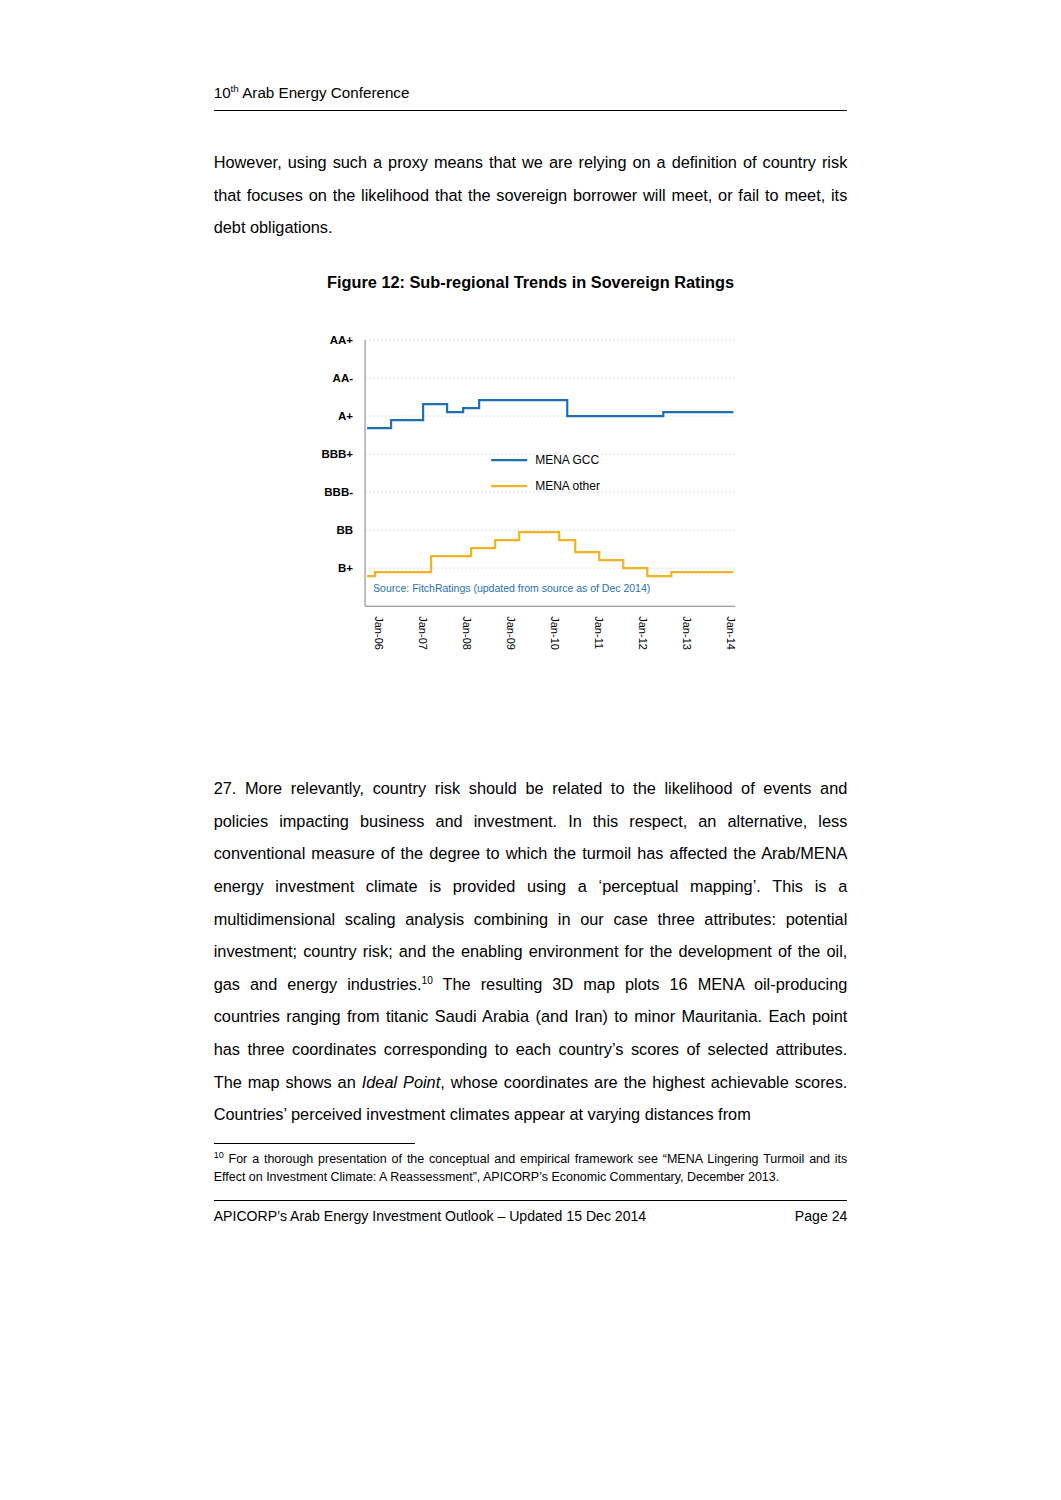10th Arab Energy Conference
However, using such a proxy means that we are relying on a definition of country risk that focuses on the likelihood that the sovereign borrower will meet, or fail to meet, its debt obligations.
Figure 12: Sub-regional Trends in Sovereign Ratings
AA+ AA- A+ BBB+ BBB- BB B+ MENA GCC MENA other Source: FitchRatings (updated from source as of Dec 2014) Jan-06 Jan-07 Jan-08 Jan-09 Jan-10 Jan-11 Jan-12 Jan-13 Jan-14
27. More relevantly, country risk should be related to the likelihood of events and policies impacting business and investment. In this respect, an alternative, less conventional measure of the degree to which the turmoil has affected the Arab/MENA energy investment climate is provided using a ‘perceptual mapping’. This is a multidimensional scaling analysis combining in our case three attributes: potential investment; country risk; and the enabling environment for the development of the oil, gas and energy industries.10 The resulting 3D map plots 16 MENA oil-producing countries ranging from titanic Saudi Arabia (and Iran) to minor Mauritania. Each point has three coordinates corresponding to each country’s scores of selected attributes. The map shows an Ideal Point, whose coordinates are the highest achievable scores. Countries’ perceived investment climates appear at varying distances from
10 For a thorough presentation of the conceptual and empirical framework see “MENA Lingering Turmoil and its Effect on Investment Climate: A Reassessment”, APICORP’s Economic Commentary, December 2013.
APICORP’s Arab Energy Investment Outlook – Updated 15 Dec 2014 Page 24